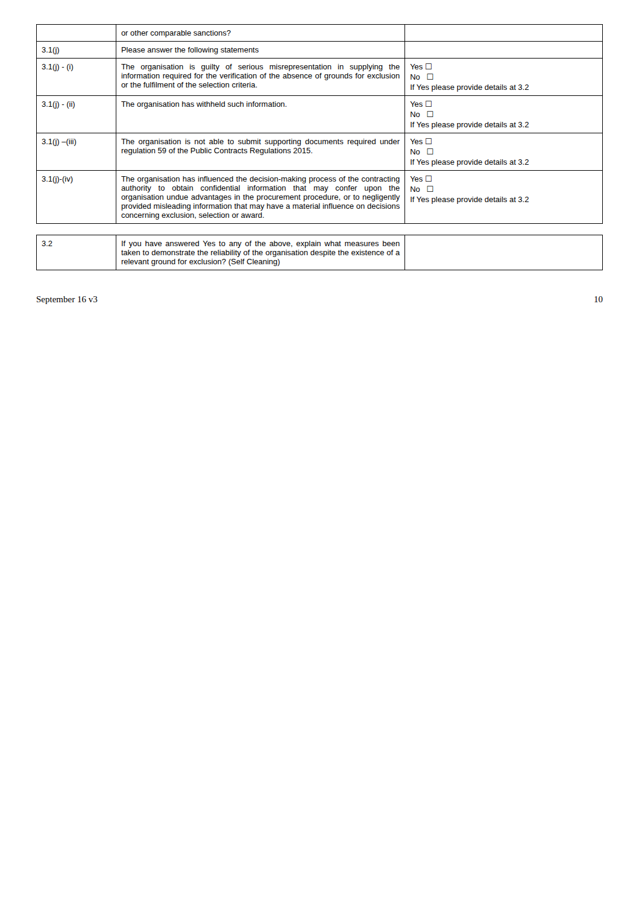| | or other comparable sanctions? | |
| 3.1(j) | Please answer the following statements | |
| 3.1(j) - (i) | The organisation is guilty of serious misrepresentation in supplying the information required for the verification of the absence of grounds for exclusion or the fulfilment of the selection criteria. | Yes ☐ No ☐ If Yes please provide details at 3.2 |
| 3.1(j) - (ii) | The organisation has withheld such information. | Yes ☐ No ☐ If Yes please provide details at 3.2 |
| 3.1(j) –(iii) | The organisation is not able to submit supporting documents required under regulation 59 of the Public Contracts Regulations 2015. | Yes ☐ No ☐ If Yes please provide details at 3.2 |
| 3.1(j)-(iv) | The organisation has influenced the decision-making process of the contracting authority to obtain confidential information that may confer upon the organisation undue advantages in the procurement procedure, or to negligently provided misleading information that may have a material influence on decisions concerning exclusion, selection or award. | Yes ☐ No ☐ If Yes please provide details at 3.2 |
| 3.2 | If you have answered Yes to any of the above, explain what measures been taken to demonstrate the reliability of the organisation despite the existence of a relevant ground for exclusion? (Self Cleaning) | |
September 16 v3 10